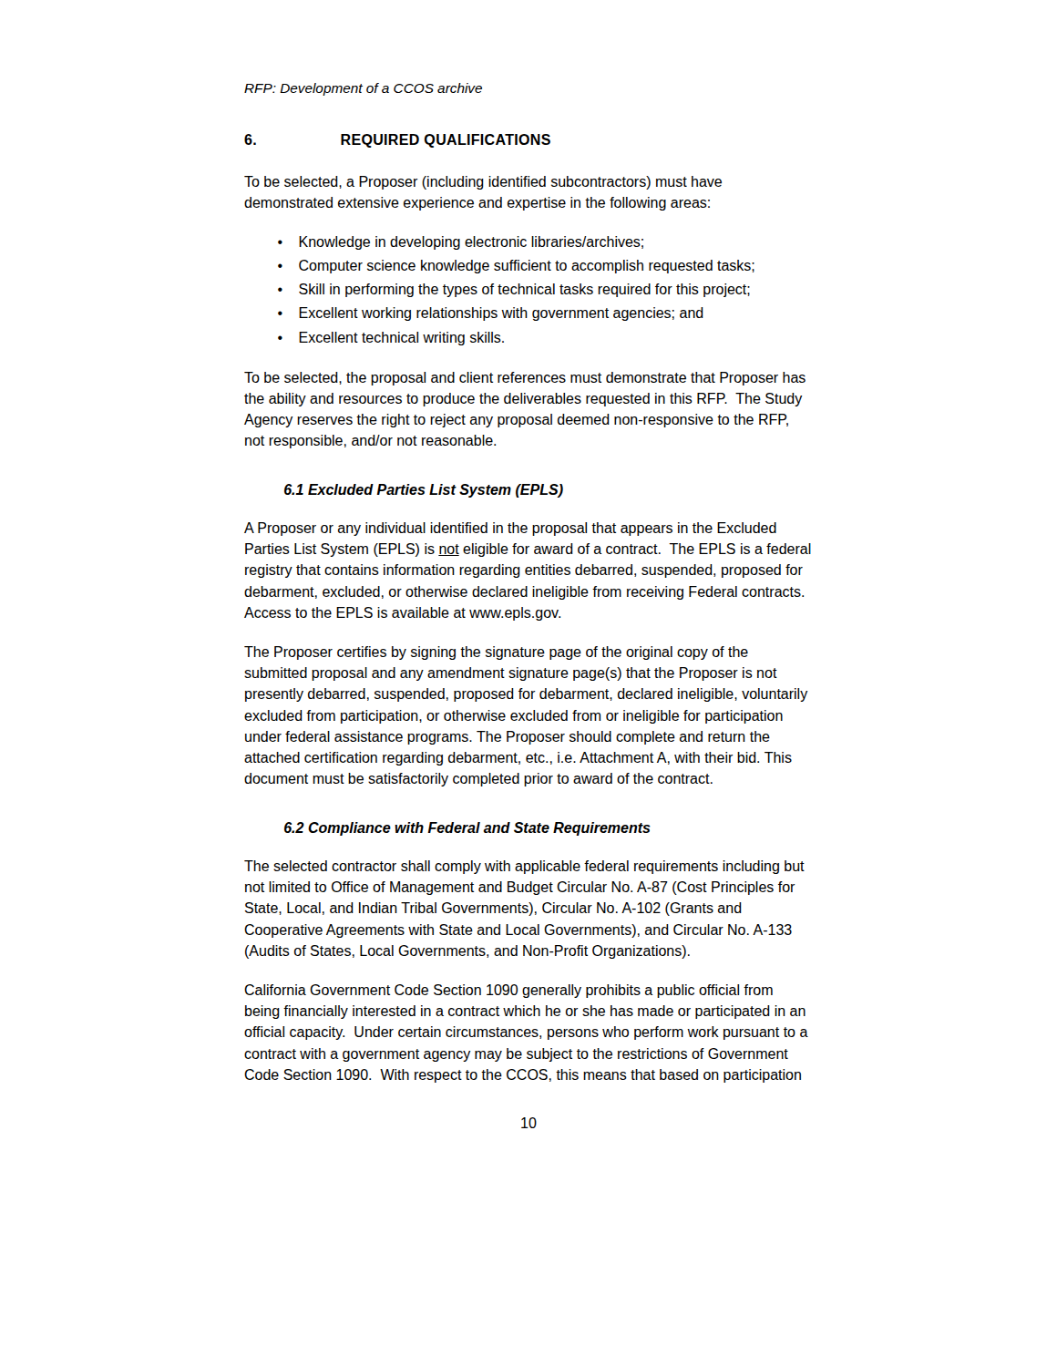RFP: Development of a CCOS archive
6. REQUIRED QUALIFICATIONS
To be selected, a Proposer (including identified subcontractors) must have demonstrated extensive experience and expertise in the following areas:
Knowledge in developing electronic libraries/archives;
Computer science knowledge sufficient to accomplish requested tasks;
Skill in performing the types of technical tasks required for this project;
Excellent working relationships with government agencies; and
Excellent technical writing skills.
To be selected, the proposal and client references must demonstrate that Proposer has the ability and resources to produce the deliverables requested in this RFP. The Study Agency reserves the right to reject any proposal deemed non-responsive to the RFP, not responsible, and/or not reasonable.
6.1 Excluded Parties List System (EPLS)
A Proposer or any individual identified in the proposal that appears in the Excluded Parties List System (EPLS) is not eligible for award of a contract. The EPLS is a federal registry that contains information regarding entities debarred, suspended, proposed for debarment, excluded, or otherwise declared ineligible from receiving Federal contracts. Access to the EPLS is available at www.epls.gov.
The Proposer certifies by signing the signature page of the original copy of the submitted proposal and any amendment signature page(s) that the Proposer is not presently debarred, suspended, proposed for debarment, declared ineligible, voluntarily excluded from participation, or otherwise excluded from or ineligible for participation under federal assistance programs. The Proposer should complete and return the attached certification regarding debarment, etc., i.e. Attachment A, with their bid. This document must be satisfactorily completed prior to award of the contract.
6.2 Compliance with Federal and State Requirements
The selected contractor shall comply with applicable federal requirements including but not limited to Office of Management and Budget Circular No. A-87 (Cost Principles for State, Local, and Indian Tribal Governments), Circular No. A-102 (Grants and Cooperative Agreements with State and Local Governments), and Circular No. A-133 (Audits of States, Local Governments, and Non-Profit Organizations).
California Government Code Section 1090 generally prohibits a public official from being financially interested in a contract which he or she has made or participated in an official capacity. Under certain circumstances, persons who perform work pursuant to a contract with a government agency may be subject to the restrictions of Government Code Section 1090. With respect to the CCOS, this means that based on participation
10